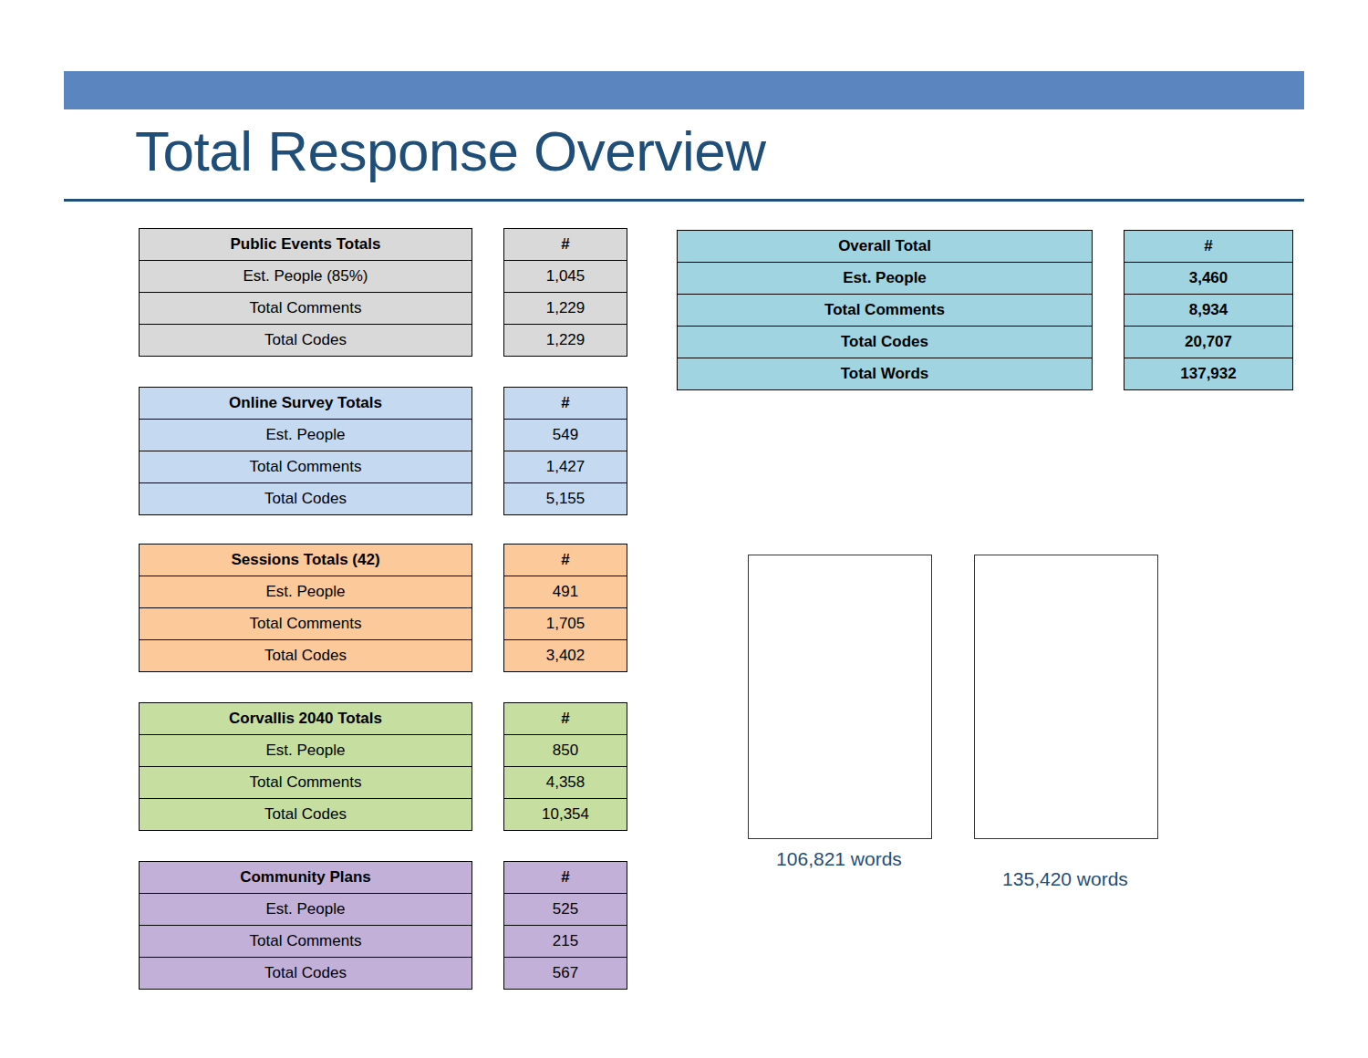Total Response Overview
| Public Events Totals | | # |
| Est. People (85%) | | 1,045 |
| Total Comments | | 1,229 |
| Total Codes | | 1,229 |
| Online Survey Totals | | # |
| Est. People | | 549 |
| Total Comments | | 1,427 |
| Total Codes | | 5,155 |
| Sessions Totals (42) | | # |
| Est. People | | 491 |
| Total Comments | | 1,705 |
| Total Codes | | 3,402 |
| Corvallis 2040 Totals | | # |
| Est. People | | 850 |
| Total Comments | | 4,358 |
| Total Codes | | 10,354 |
| Community Plans | | # |
| Est. People | | 525 |
| Total Comments | | 215 |
| Total Codes | | 567 |
| Overall Total | | # |
| Est. People | | 3,460 |
| Total Comments | | 8,934 |
| Total Codes | | 20,707 |
| Total Words | | 137,932 |
106,821 words
135,420 words